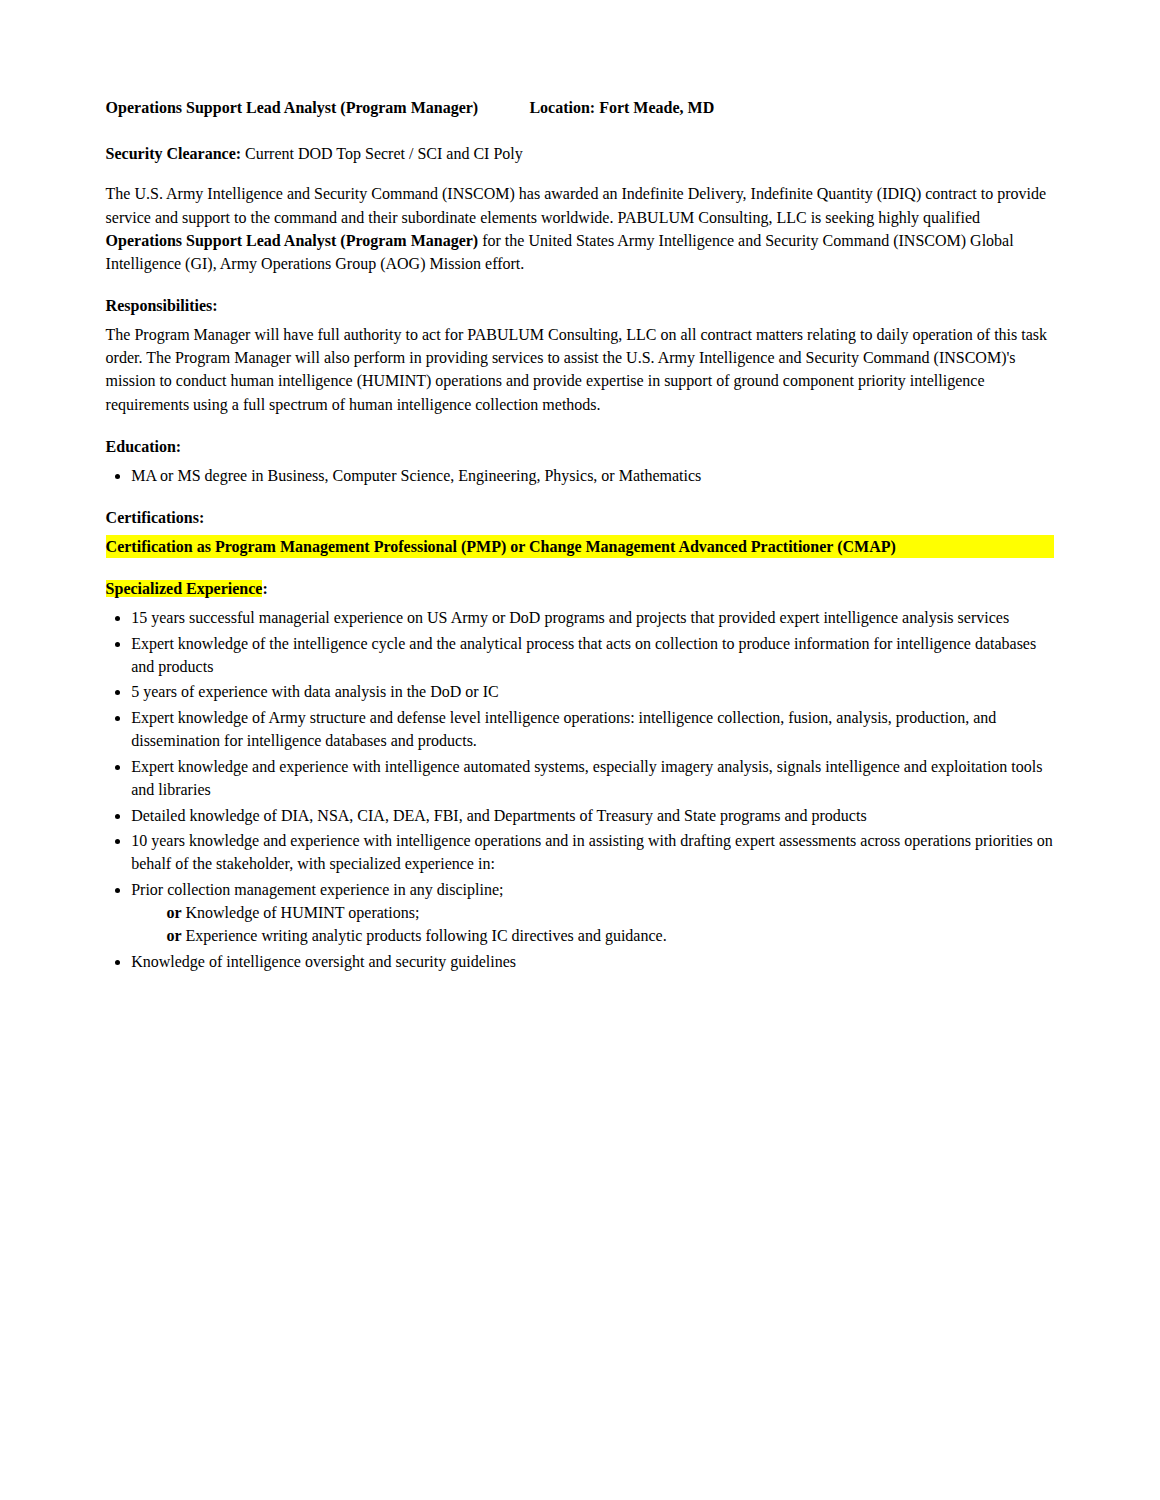Operations Support Lead Analyst (Program Manager)Location: Fort Meade, MD
Security Clearance: Current DOD Top Secret / SCI and CI Poly
The U.S. Army Intelligence and Security Command (INSCOM) has awarded an Indefinite Delivery, Indefinite Quantity (IDIQ) contract to provide service and support to the command and their subordinate elements worldwide. PABULUM Consulting, LLC is seeking highly qualified Operations Support Lead Analyst (Program Manager) for the United States Army Intelligence and Security Command (INSCOM) Global Intelligence (GI), Army Operations Group (AOG) Mission effort.
Responsibilities:
The Program Manager will have full authority to act for PABULUM Consulting, LLC on all contract matters relating to daily operation of this task order. The Program Manager will also perform in providing services to assist the U.S. Army Intelligence and Security Command (INSCOM)'s mission to conduct human intelligence (HUMINT) operations and provide expertise in support of ground component priority intelligence requirements using a full spectrum of human intelligence collection methods.
Education:
MA or MS degree in Business, Computer Science, Engineering, Physics, or Mathematics
Certifications:
Certification as Program Management Professional (PMP) or Change Management Advanced Practitioner (CMAP)
Specialized Experience:
15 years successful managerial experience on US Army or DoD programs and projects that provided expert intelligence analysis services
Expert knowledge of the intelligence cycle and the analytical process that acts on collection to produce information for intelligence databases and products
5 years of experience with data analysis in the DoD or IC
Expert knowledge of Army structure and defense level intelligence operations: intelligence collection, fusion, analysis, production, and dissemination for intelligence databases and products.
Expert knowledge and experience with intelligence automated systems, especially imagery analysis, signals intelligence and exploitation tools and libraries
Detailed knowledge of DIA, NSA, CIA, DEA, FBI, and Departments of Treasury and State programs and products
10 years knowledge and experience with intelligence operations and in assisting with drafting expert assessments across operations priorities on behalf of the stakeholder, with specialized experience in:
Prior collection management experience in any discipline; or Knowledge of HUMINT operations; or Experience writing analytic products following IC directives and guidance.
Knowledge of intelligence oversight and security guidelines